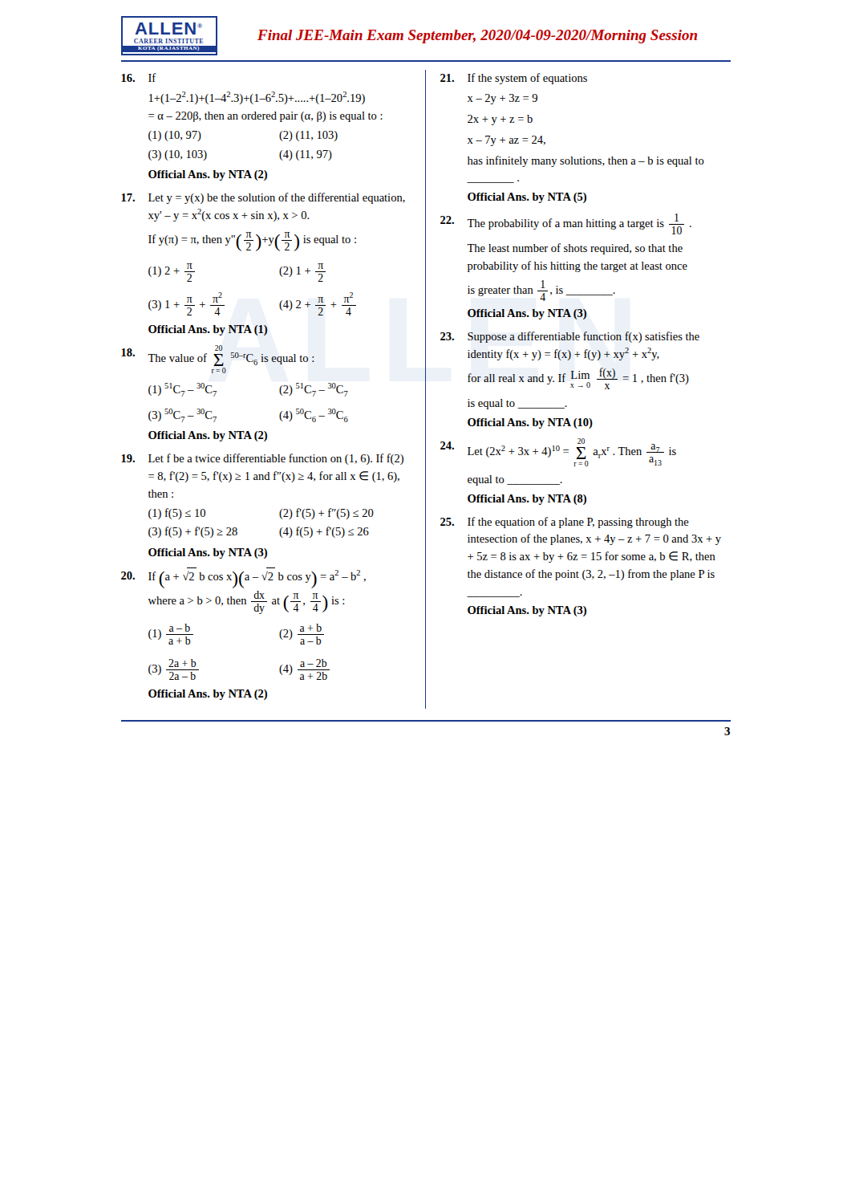ALLEN
ALLEN®
CAREER INSTITUTE
KOTA (RAJASTHAN)
Final JEE-Main Exam September, 2020/04-09-2020/Morning Session
16.
If
1+(1–22.1)+(1–42.3)+(1–62.5)+.....+(1–202.19)
= α – 220β, then an ordered pair (α, β) is equal to :
(1) (10, 97)
(2) (11, 103)
(3) (10, 103)
(4) (11, 97)
Official Ans. by NTA (2)
17.
Let y = y(x) be the solution of the differential equation, xy' – y = x2(x cos x + sin x), x > 0.
If y(π) = π, then y"(π 2)+y(π 2) is equal to :
(1) 2 + π 2
(2) 1 + π 2
(3) 1 + π 2 + π24
(4) 2 + π 2 + π24
Official Ans. by NTA (1)
18.
The value of 20 Σr = 0 50–rC6 is equal to :
(1) 51C7 – 30C7
(2) 51C7 – 30C7
(3) 50C7 – 30C7
(4) 50C6 – 30C6
Official Ans. by NTA (2)
19.
Let f be a twice differentiable function on (1, 6). If f(2) = 8, f'(2) = 5, f'(x) ≥ 1 and f″(x) ≥ 4, for all x ∈ (1, 6), then :
(1) f(5) ≤ 10
(2) f'(5) + f″(5) ≤ 20
(3) f(5) + f'(5) ≥ 28
(4) f(5) + f'(5) ≤ 26
Official Ans. by NTA (3)
20.
If (a + √2 b cos x)(a – √2 b cos y) = a2 – b2 ,
where a > b > 0, then dx dy at (π 4, π 4) is :
(1) a – b a + b
(2) a + b a – b
(3) 2a + b 2a – b
(4) a – 2b a + 2b
Official Ans. by NTA (2)
21.
If the system of equations
x – 2y + 3z = 9
2x + y + z = b
x – 7y + az = 24,
has infinitely many solutions, then a – b is equal to ________ .
Official Ans. by NTA (5)
22.
The probability of a man hitting a target is 110 .
The least number of shots required, so that the probability of his hitting the target at least once
is greater than 14, is ________.
Official Ans. by NTA (3)
23.
Suppose a differentiable function f(x) satisfies the identity f(x + y) = f(x) + f(y) + xy2 + x2y,
for all real x and y. If Lim x → 0 f(x) x = 1 , then f'(3)
is equal to ________.
Official Ans. by NTA (10)
24.
Let (2x2 + 3x + 4)10 = 20 Σr = 0 arxr . Then a7 a13 is
equal to _________.
Official Ans. by NTA (8)
25.
If the equation of a plane P, passing through the intesection of the planes, x + 4y – z + 7 = 0 and 3x + y + 5z = 8 is ax + by + 6z = 15 for some a, b ∈ R, then the distance of the point (3, 2, –1) from the plane P is _________.
Official Ans. by NTA (3)
3